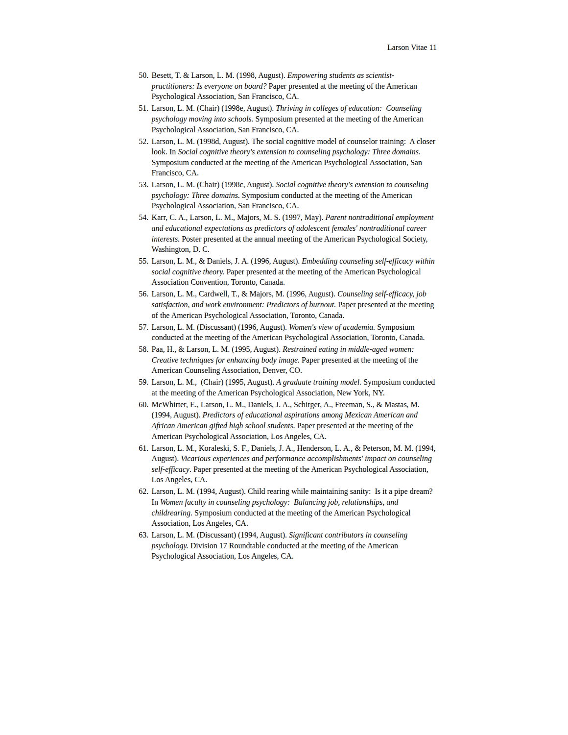Larson Vitae 11
50. Besett, T. & Larson, L. M. (1998, August). Empowering students as scientist-practitioners: Is everyone on board? Paper presented at the meeting of the American Psychological Association, San Francisco, CA.
51. Larson, L. M. (Chair) (1998e, August). Thriving in colleges of education: Counseling psychology moving into schools. Symposium presented at the meeting of the American Psychological Association, San Francisco, CA.
52. Larson, L. M. (1998d, August). The social cognitive model of counselor training: A closer look. In Social cognitive theory's extension to counseling psychology: Three domains. Symposium conducted at the meeting of the American Psychological Association, San Francisco, CA.
53. Larson, L. M. (Chair) (1998c, August). Social cognitive theory's extension to counseling psychology: Three domains. Symposium conducted at the meeting of the American Psychological Association, San Francisco, CA.
54. Karr, C. A., Larson, L. M., Majors, M. S. (1997, May). Parent nontraditional employment and educational expectations as predictors of adolescent females' nontraditional career interests. Poster presented at the annual meeting of the American Psychological Society, Washington, D. C.
55. Larson, L. M., & Daniels, J. A. (1996, August). Embedding counseling self-efficacy within social cognitive theory. Paper presented at the meeting of the American Psychological Association Convention, Toronto, Canada.
56. Larson, L. M., Cardwell, T., & Majors, M. (1996, August). Counseling self-efficacy, job satisfaction, and work environment: Predictors of burnout. Paper presented at the meeting of the American Psychological Association, Toronto, Canada.
57. Larson, L. M. (Discussant) (1996, August). Women's view of academia. Symposium conducted at the meeting of the American Psychological Association, Toronto, Canada.
58. Paa, H., & Larson, L. M. (1995, August). Restrained eating in middle-aged women: Creative techniques for enhancing body image. Paper presented at the meeting of the American Counseling Association, Denver, CO.
59. Larson, L. M., (Chair) (1995, August). A graduate training model. Symposium conducted at the meeting of the American Psychological Association, New York, NY.
60. McWhirter, E., Larson, L. M., Daniels, J. A., Schirger, A., Freeman, S., & Mastas, M. (1994, August). Predictors of educational aspirations among Mexican American and African American gifted high school students. Paper presented at the meeting of the American Psychological Association, Los Angeles, CA.
61. Larson, L. M., Koraleski, S. F., Daniels, J. A., Henderson, L. A., & Peterson, M. M. (1994, August). Vicarious experiences and performance accomplishments' impact on counseling self-efficacy. Paper presented at the meeting of the American Psychological Association, Los Angeles, CA.
62. Larson, L. M. (1994, August). Child rearing while maintaining sanity: Is it a pipe dream? In Women faculty in counseling psychology: Balancing job, relationships, and childrearing. Symposium conducted at the meeting of the American Psychological Association, Los Angeles, CA.
63. Larson, L. M. (Discussant) (1994, August). Significant contributors in counseling psychology. Division 17 Roundtable conducted at the meeting of the American Psychological Association, Los Angeles, CA.